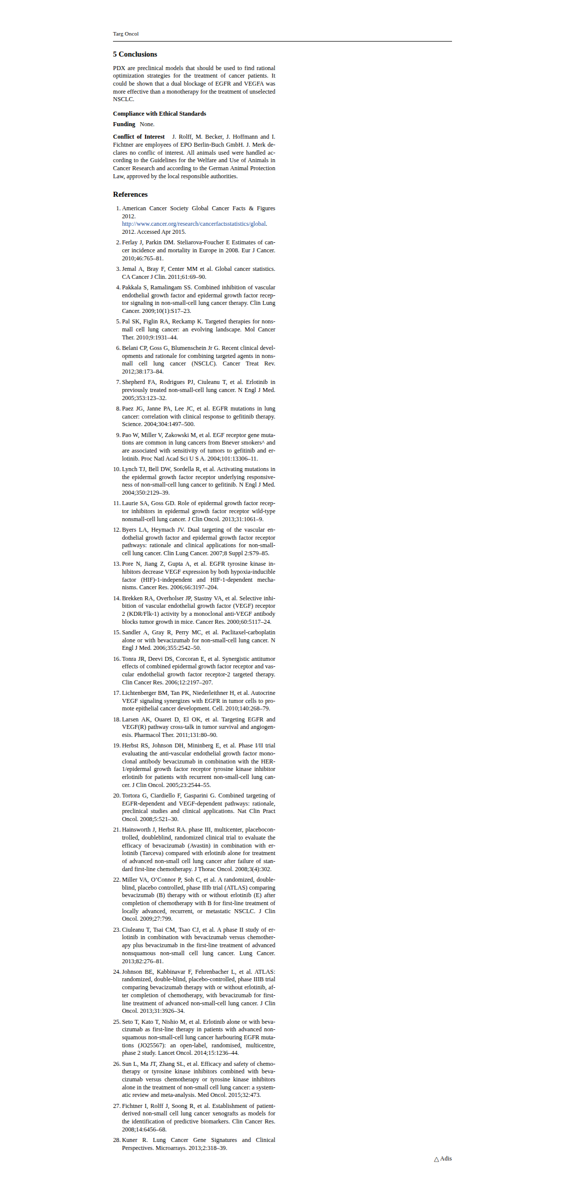Targ Oncol
5 Conclusions
PDX are preclinical models that should be used to find rational optimization strategies for the treatment of cancer patients. It could be shown that a dual blockage of EGFR and VEGFA was more effective than a monotherapy for the treatment of unselected NSCLC.
Compliance with Ethical Standards
Funding None.
Conflict of Interest J. Rolff, M. Becker, J. Hoffmann and I. Fichtner are employees of EPO Berlin-Buch GmbH. J. Merk declares no conflic of interest. All animals used were handled according to the Guidelines for the Welfare and Use of Animals in Cancer Research and according to the German Animal Protection Law, approved by the local responsible authorities.
References
American Cancer Society Global Cancer Facts & Figures 2012. http://www.cancer.org/research/cancerfactsstatistics/global. 2012. Accessed Apr 2015.
Ferlay J, Parkin DM. Steliarova-Foucher E Estimates of cancer incidence and mortality in Europe in 2008. Eur J Cancer. 2010;46:765–81.
Jemal A, Bray F, Center MM et al. Global cancer statistics. CA Cancer J Clin. 2011;61:69–90.
Pakkala S, Ramalingam SS. Combined inhibition of vascular endothelial growth factor and epidermal growth factor receptor signaling in non-small-cell lung cancer therapy. Clin Lung Cancer. 2009;10(1):S17–23.
Pal SK, Figlin RA, Reckamp K. Targeted therapies for nonsmall cell lung cancer: an evolving landscape. Mol Cancer Ther. 2010;9:1931–44.
Belani CP, Goss G, Blumenschein Jr G. Recent clinical developments and rationale for combining targeted agents in nonsmall cell lung cancer (NSCLC). Cancer Treat Rev. 2012;38:173–84.
Shepherd FA, Rodrigues PJ, Ciuleanu T, et al. Erlotinib in previously treated non-small-cell lung cancer. N Engl J Med. 2005;353:123–32.
Paez JG, Janne PA, Lee JC, et al. EGFR mutations in lung cancer: correlation with clinical response to gefitinib therapy. Science. 2004;304:1497–500.
Pao W, Miller V, Zakowski M, et al. EGF receptor gene mutations are common in lung cancers from Bnever smokers^ and are associated with sensitivity of tumors to gefitinib and erlotinib. Proc Natl Acad Sci U S A. 2004;101:13306–11.
Lynch TJ, Bell DW, Sordella R, et al. Activating mutations in the epidermal growth factor receptor underlying responsiveness of non-small-cell lung cancer to gefitinib. N Engl J Med. 2004;350:2129–39.
Laurie SA, Goss GD. Role of epidermal growth factor receptor inhibitors in epidermal growth factor receptor wild-type nonsmall-cell lung cancer. J Clin Oncol. 2013;31:1061–9.
Byers LA, Heymach JV. Dual targeting of the vascular endothelial growth factor and epidermal growth factor receptor pathways: rationale and clinical applications for non-small-cell lung cancer. Clin Lung Cancer. 2007;8 Suppl 2:S79–85.
Pore N, Jiang Z, Gupta A, et al. EGFR tyrosine kinase inhibitors decrease VEGF expression by both hypoxia-inducible factor (HIF)-1-independent and HIF-1-dependent mechanisms. Cancer Res. 2006;66:3197–204.
Brekken RA, Overholser JP, Stastny VA, et al. Selective inhibition of vascular endothelial growth factor (VEGF) receptor 2 (KDR/Flk-1) activity by a monoclonal anti-VEGF antibody blocks tumor growth in mice. Cancer Res. 2000;60:5117–24.
Sandler A, Gray R, Perry MC, et al. Paclitaxel-carboplatin alone or with bevacizumab for non-small-cell lung cancer. N Engl J Med. 2006;355:2542–50.
Tonra JR, Deevi DS, Corcoran E, et al. Synergistic antitumor effects of combined epidermal growth factor receptor and vascular endothelial growth factor receptor-2 targeted therapy. Clin Cancer Res. 2006;12:2197–207.
Lichtenberger BM, Tan PK, Niederleithner H, et al. Autocrine VEGF signaling synergizes with EGFR in tumor cells to promote epithelial cancer development. Cell. 2010;140:268–79.
Larsen AK, Ouaret D, El OK, et al. Targeting EGFR and VEGF(R) pathway cross-talk in tumor survival and angiogenesis. Pharmacol Ther. 2011;131:80–90.
Herbst RS, Johnson DH, Mininberg E, et al. Phase I/II trial evaluating the anti-vascular endothelial growth factor monoclonal antibody bevacizumab in combination with the HER-1/epidermal growth factor receptor tyrosine kinase inhibitor erlotinib for patients with recurrent non-small-cell lung cancer. J Clin Oncol. 2005;23:2544–55.
Tortora G, Ciardiello F, Gasparini G. Combined targeting of EGFR-dependent and VEGF-dependent pathways: rationale, preclinical studies and clinical applications. Nat Clin Pract Oncol. 2008;5:521–30.
Hainsworth J, Herbst RA. phase III, multicenter, placebocontrolled, doubleblind, randomized clinical trial to evaluate the efficacy of bevacizumab (Avastin) in combination with erlotinib (Tarceva) compared with erlotinib alone for treatment of advanced non-small cell lung cancer after failure of standard first-line chemotherapy. J Thorac Oncol. 2008;3(4):302.
Miller VA, O’Connor P, Soh C, et al. A randomized, doubleblind, placebo controlled, phase IIIb trial (ATLAS) comparing bevacizumab (B) therapy with or without erlotinib (E) after completion of chemotherapy with B for first-line treatment of locally advanced, recurrent, or metastatic NSCLC. J Clin Oncol. 2009;27:799.
Ciuleanu T, Tsai CM, Tsao CJ, et al. A phase II study of erlotinib in combination with bevacizumab versus chemotherapy plus bevacizumab in the first-line treatment of advanced nonsquamous non-small cell lung cancer. Lung Cancer. 2013;82:276–81.
Johnson BE, Kabbinavar F, Fehrenbacher L, et al. ATLAS: randomized, double-blind, placebo-controlled, phase IIIB trial comparing bevacizumab therapy with or without erlotinib, after completion of chemotherapy, with bevacizumab for first-line treatment of advanced non-small-cell lung cancer. J Clin Oncol. 2013;31:3926–34.
Seto T, Kato T, Nishio M, et al. Erlotinib alone or with bevacizumab as first-line therapy in patients with advanced nonsquamous non-small-cell lung cancer harbouring EGFR mutations (JO25567): an open-label, randomised, multicentre, phase 2 study. Lancet Oncol. 2014;15:1236–44.
Sun L, Ma JT, Zhang SL, et al. Efficacy and safety of chemotherapy or tyrosine kinase inhibitors combined with bevacizumab versus chemotherapy or tyrosine kinase inhibitors alone in the treatment of non-small cell lung cancer: a systematic review and meta-analysis. Med Oncol. 2015;32:473.
Fichtner I, Rolff J, Soong R, et al. Establishment of patientderived non-small cell lung cancer xenografts as models for the identification of predictive biomarkers. Clin Cancer Res. 2008;14:6456–68.
Kuner R. Lung Cancer Gene Signatures and Clinical Perspectives. Microarrays. 2013;2:318–39.
△Adis